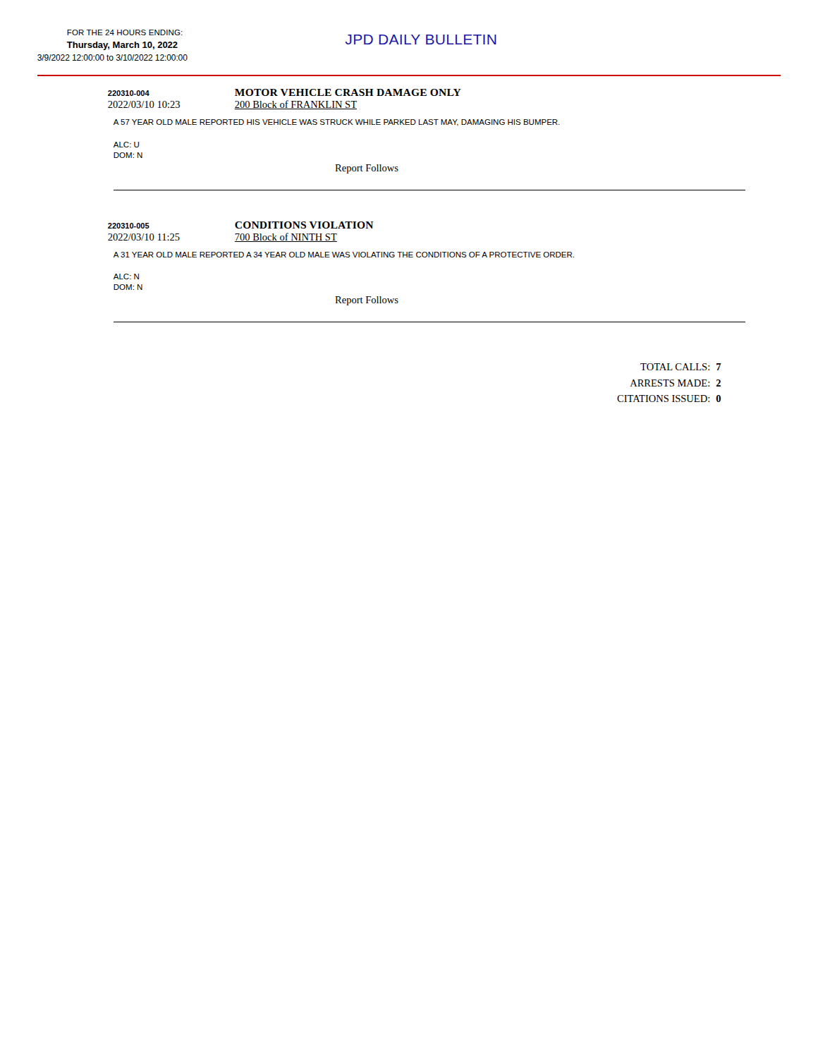FOR THE 24 HOURS ENDING:
Thursday, March 10, 2022
3/9/2022 12:00:00 to 3/10/2022 12:00:00
JPD DAILY BULLETIN
220310-004
MOTOR VEHICLE CRASH DAMAGE ONLY
2022/03/10 10:23
200 Block of FRANKLIN ST
A 57 YEAR OLD MALE REPORTED HIS VEHICLE WAS STRUCK WHILE PARKED LAST MAY, DAMAGING HIS BUMPER.
ALC: U
DOM: N
Report Follows
220310-005
CONDITIONS VIOLATION
2022/03/10 11:25
700 Block of NINTH ST
A 31 YEAR OLD MALE REPORTED A 34 YEAR OLD MALE WAS VIOLATING THE CONDITIONS OF A PROTECTIVE ORDER.
ALC: N
DOM: N
Report Follows
TOTAL CALLS:7
ARRESTS MADE:2
CITATIONS ISSUED:0